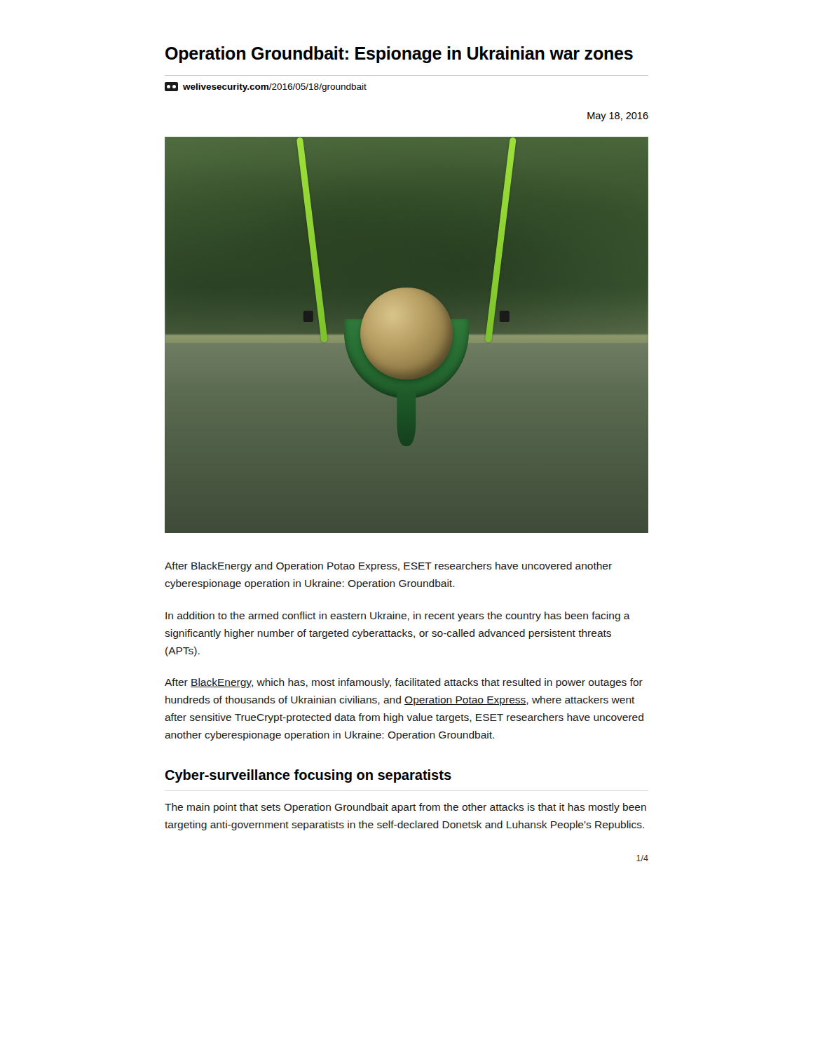Operation Groundbait: Espionage in Ukrainian war zones
welivesecurity.com/2016/05/18/groundbait
May 18, 2016
After BlackEnergy and Operation Potao Express, ESET researchers have uncovered another cyberespionage operation in Ukraine: Operation Groundbait.
In addition to the armed conflict in eastern Ukraine, in recent years the country has been facing a significantly higher number of targeted cyberattacks, or so-called advanced persistent threats (APTs).
After BlackEnergy, which has, most infamously, facilitated attacks that resulted in power outages for hundreds of thousands of Ukrainian civilians, and Operation Potao Express, where attackers went after sensitive TrueCrypt-protected data from high value targets, ESET researchers have uncovered another cyberespionage operation in Ukraine: Operation Groundbait.
Cyber-surveillance focusing on separatists
The main point that sets Operation Groundbait apart from the other attacks is that it has mostly been targeting anti-government separatists in the self-declared Donetsk and Luhansk People's Republics.
1/4